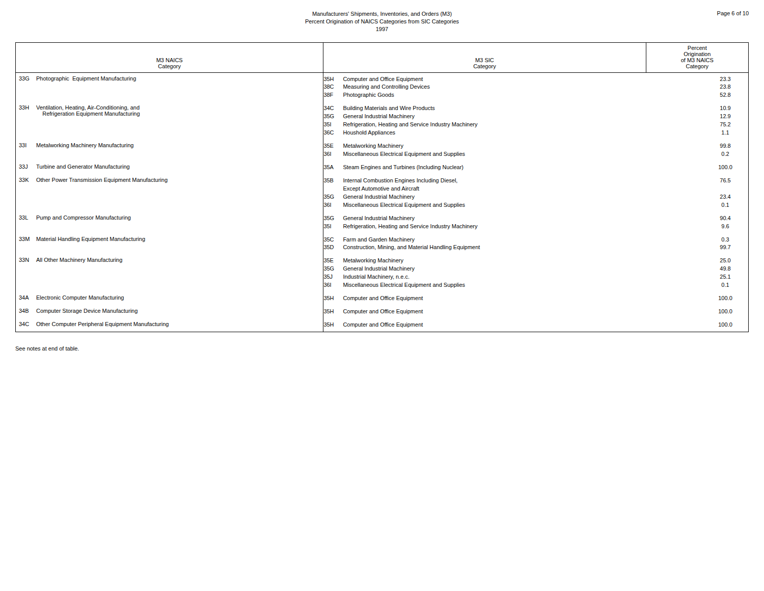Page 6 of 10
Manufacturers' Shipments, Inventories, and Orders (M3)
Percent Origination of NAICS Categories from SIC Categories
1997
| M3 NAICS Category | M3 SIC Category | Percent Origination of M3 NAICS Category |
| --- | --- | --- |
| 33G Photographic Equipment Manufacturing | / 35H / Computer and Office Equipment / 23.3 / / 38C / Measuring and Controlling Devices / 23.8 / / 38F / Photographic Goods / 52.8 / |
| 33H Ventilation, Heating, Air-Conditioning, and Refrigeration Equipment Manufacturing | / 34C / Building Materials and Wire Products / 10.9 / / 35G / General Industrial Machinery / 12.9 / / 35I / Refrigeration, Heating and Service Industry Machinery / 75.2 / / 36C / Houshold Appliances / 1.1 / |
| 33I Metalworking Machinery Manufacturing | / 35E / Metalworking Machinery / 99.8 / / 36I / Miscellaneous Electrical Equipment and Supplies / 0.2 / |
| 33J Turbine and Generator Manufacturing | / 35A / Steam Engines and Turbines (Including Nuclear) / 100.0 / |
| 33K Other Power Transmission Equipment Manufacturing | / 35B / Internal Combustion Engines Including Diesel, / 76.5 / / / Except Automotive and Aircraft / / / 35G / General Industrial Machinery / 23.4 / / 36I / Miscellaneous Electrical Equipment and Supplies / 0.1 / |
| 33L Pump and Compressor Manufacturing | / 35G / General Industrial Machinery / 90.4 / / 35I / Refrigeration, Heating and Service Industry Machinery / 9.6 / |
| 33M Material Handling Equipment Manufacturing | / 35C / Farm and Garden Machinery / 0.3 / / 35D / Construction, Mining, and Material Handling Equipment / 99.7 / |
| 33N All Other Machinery Manufacturing | / 35E / Metalworking Machinery / 25.0 / / 35G / General Industrial Machinery / 49.8 / / 35J / Industrial Machinery, n.e.c. / 25.1 / / 36I / Miscellaneous Electrical Equipment and Supplies / 0.1 / |
| 34A Electronic Computer Manufacturing | / 35H / Computer and Office Equipment / 100.0 / |
| 34B Computer Storage Device Manufacturing | / 35H / Computer and Office Equipment / 100.0 / |
| 34C Other Computer Peripheral Equipment Manufacturing | / 35H / Computer and Office Equipment / 100.0 / |
See notes at end of table.